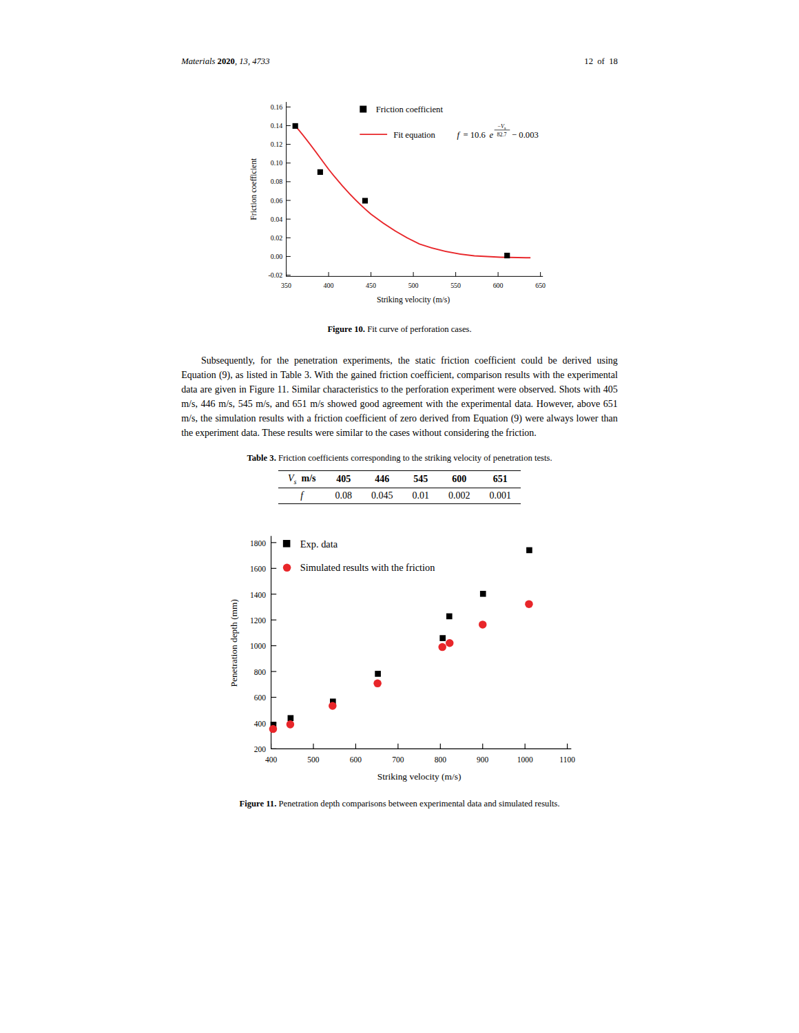Materials 2020, 13, 4733
12 of 18
0.16 0.14 0.12 0.10 0.08 0.06 0.04 0.02 0.00 -0.02 350 400 450 500 550 600 650 Striking velocity (m/s) Friction coefficient mapping: x_px = 78 + (V-350)*1.36 ; y_px = 268 - f*1500 (0.02 -> 30px) Friction coefficient Fit equation f = 10.6 e −Vs 82.7 − 0.003
Figure 10. Fit curve of perforation cases.
Subsequently, for the penetration experiments, the static friction coefficient could be derived using Equation (9), as listed in Table 3. With the gained friction coefficient, comparison results with the experimental data are given in Figure 11. Similar characteristics to the perforation experiment were observed. Shots with 405 m/s, 446 m/s, 545 m/s, and 651 m/s showed good agreement with the experimental data. However, above 651 m/s, the simulation results with a friction coefficient of zero derived from Equation (9) were always lower than the experiment data. These results were similar to the cases without considering the friction.
Table 3. Friction coefficients corresponding to the striking velocity of penetration tests.
| V s m/s | 405 | 446 | 545 | 600 | 651 |
| --- | --- | --- | --- | --- | --- |
| f | 0.08 | 0.045 | 0.01 | 0.002 | 0.001 |
1800 1600 1400 1200 1000 800 600 400 200 400 500 600 700 800 900 1000 1100 Striking velocity (m/s) Penetration depth (mm) Exp. data Simulated results with the friction
Figure 11. Penetration depth comparisons between experimental data and simulated results.